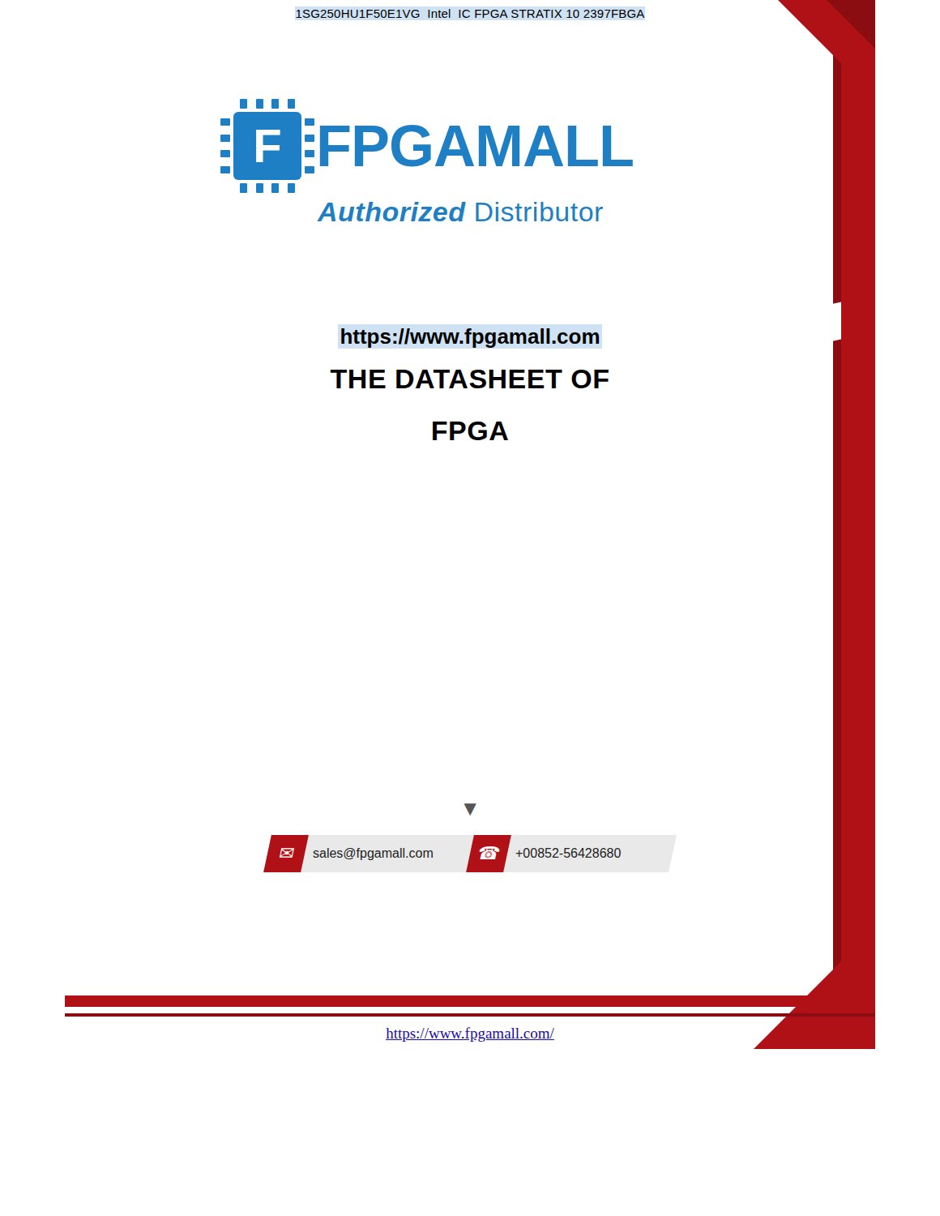1SG250HU1F50E1VG Intel IC FPGA STRATIX 10 2397FBGA
F
FPGAMALL
Authorized Distributor
https://www.fpgamall.com
THE DATASHEET OF
FPGA
▼
✉
☎
sales@fpgamall.com
+00852-56428680
https://www.fpgamall.com/